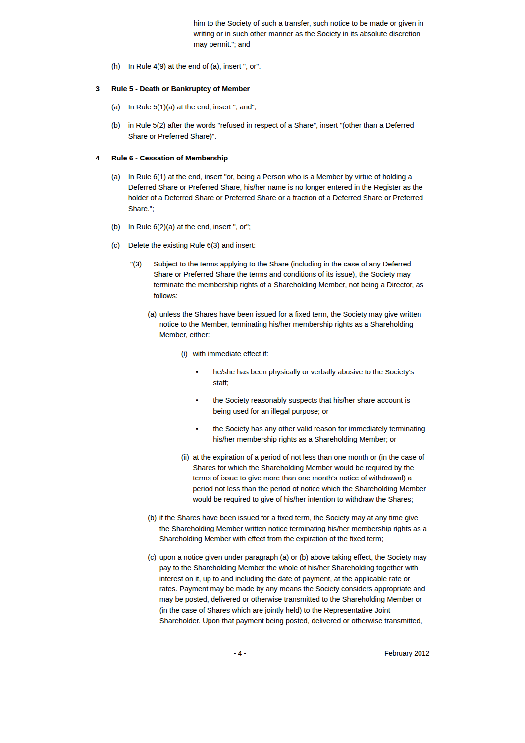him to the Society of such a transfer, such notice to be made or given in writing or in such other manner as the Society in its absolute discretion may permit."; and
(h)
In Rule 4(9) at the end of (a), insert ", or".
3 Rule 5 - Death or Bankruptcy of Member
(a)
In Rule 5(1)(a) at the end, insert ", and";
(b)
in Rule 5(2) after the words "refused in respect of a Share", insert "(other than a Deferred Share or Preferred Share)".
4 Rule 6 - Cessation of Membership
(a)
In Rule 6(1) at the end, insert "or, being a Person who is a Member by virtue of holding a Deferred Share or Preferred Share, his/her name is no longer entered in the Register as the holder of a Deferred Share or Preferred Share or a fraction of a Deferred Share or Preferred Share.";
(b)
In Rule 6(2)(a) at the end, insert ", or";
(c)
Delete the existing Rule 6(3) and insert:
"(3)
Subject to the terms applying to the Share (including in the case of any Deferred Share or Preferred Share the terms and conditions of its issue), the Society may terminate the membership rights of a Shareholding Member, not being a Director, as follows:
(a)
unless the Shares have been issued for a fixed term, the Society may give written notice to the Member, terminating his/her membership rights as a Shareholding Member, either:
(i)
with immediate effect if:
he/she has been physically or verbally abusive to the Society's staff;
the Society reasonably suspects that his/her share account is being used for an illegal purpose; or
the Society has any other valid reason for immediately terminating his/her membership rights as a Shareholding Member; or
(ii)
at the expiration of a period of not less than one month or (in the case of Shares for which the Shareholding Member would be required by the terms of issue to give more than one month's notice of withdrawal) a period not less than the period of notice which the Shareholding Member would be required to give of his/her intention to withdraw the Shares;
(b)
if the Shares have been issued for a fixed term, the Society may at any time give the Shareholding Member written notice terminating his/her membership rights as a Shareholding Member with effect from the expiration of the fixed term;
(c)
upon a notice given under paragraph (a) or (b) above taking effect, the Society may pay to the Shareholding Member the whole of his/her Shareholding together with interest on it, up to and including the date of payment, at the applicable rate or rates. Payment may be made by any means the Society considers appropriate and may be posted, delivered or otherwise transmitted to the Shareholding Member or (in the case of Shares which are jointly held) to the Representative Joint Shareholder. Upon that payment being posted, delivered or otherwise transmitted,
- 4 -
February 2012